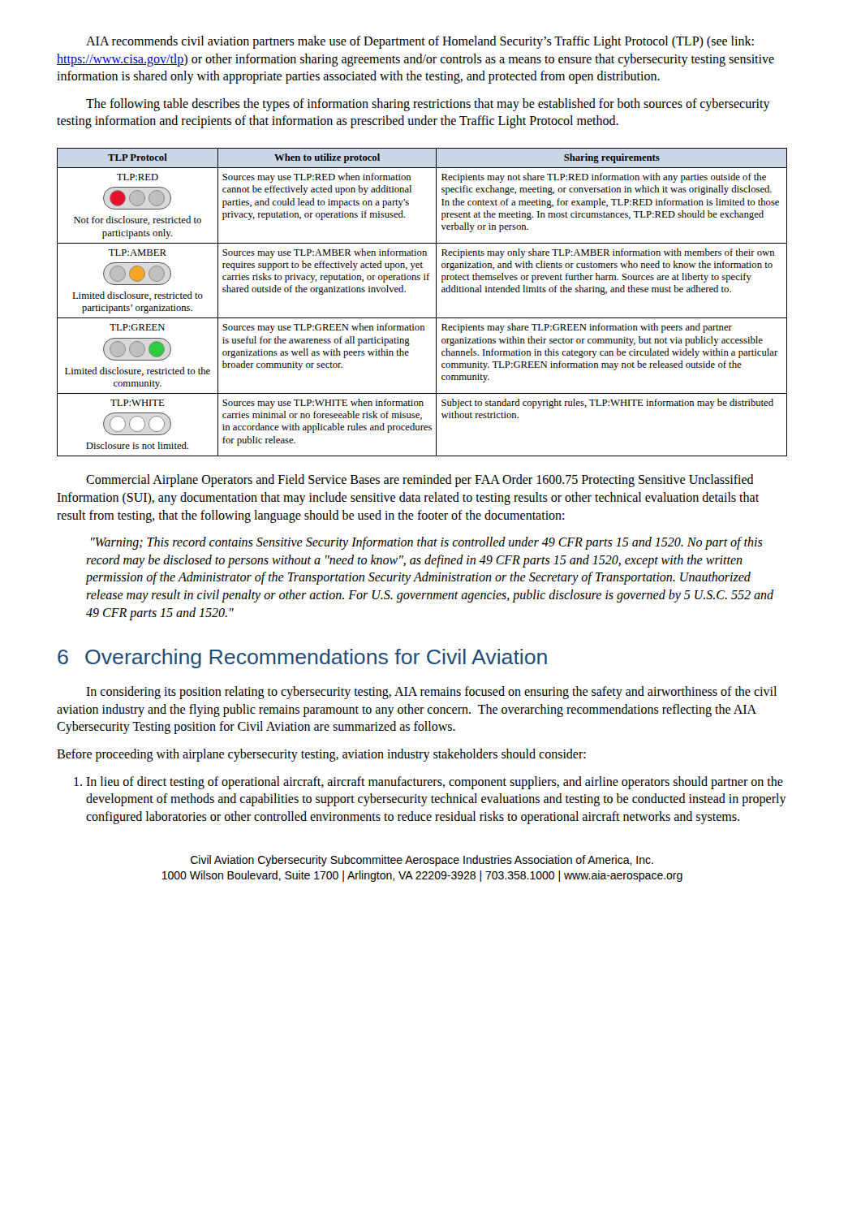AIA recommends civil aviation partners make use of Department of Homeland Security’s Traffic Light Protocol (TLP) (see link: https://www.cisa.gov/tlp) or other information sharing agreements and/or controls as a means to ensure that cybersecurity testing sensitive information is shared only with appropriate parties associated with the testing, and protected from open distribution.
The following table describes the types of information sharing restrictions that may be established for both sources of cybersecurity testing information and recipients of that information as prescribed under the Traffic Light Protocol method.
| TLP Protocol | When to utilize protocol | Sharing requirements |
| --- | --- | --- |
| TLP:RED Not for disclosure, restricted to participants only. | Sources may use TLP:RED when information cannot be effectively acted upon by additional parties, and could lead to impacts on a party's privacy, reputation, or operations if misused. | Recipients may not share TLP:RED information with any parties outside of the specific exchange, meeting, or conversation in which it was originally disclosed. In the context of a meeting, for example, TLP:RED information is limited to those present at the meeting. In most circumstances, TLP:RED should be exchanged verbally or in person. |
| TLP:AMBER Limited disclosure, restricted to participants’ organizations. | Sources may use TLP:AMBER when information requires support to be effectively acted upon, yet carries risks to privacy, reputation, or operations if shared outside of the organizations involved. | Recipients may only share TLP:AMBER information with members of their own organization, and with clients or customers who need to know the information to protect themselves or prevent further harm. Sources are at liberty to specify additional intended limits of the sharing, and these must be adhered to. |
| TLP:GREEN Limited disclosure, restricted to the community. | Sources may use TLP:GREEN when information is useful for the awareness of all participating organizations as well as with peers within the broader community or sector. | Recipients may share TLP:GREEN information with peers and partner organizations within their sector or community, but not via publicly accessible channels. Information in this category can be circulated widely within a particular community. TLP:GREEN information may not be released outside of the community. |
| TLP:WHITE Disclosure is not limited. | Sources may use TLP:WHITE when information carries minimal or no foreseeable risk of misuse, in accordance with applicable rules and procedures for public release. | Subject to standard copyright rules, TLP:WHITE information may be distributed without restriction. |
Commercial Airplane Operators and Field Service Bases are reminded per FAA Order 1600.75 Protecting Sensitive Unclassified Information (SUI), any documentation that may include sensitive data related to testing results or other technical evaluation details that result from testing, that the following language should be used in the footer of the documentation:
"Warning; This record contains Sensitive Security Information that is controlled under 49 CFR parts 15 and 1520. No part of this record may be disclosed to persons without a "need to know", as defined in 49 CFR parts 15 and 1520, except with the written permission of the Administrator of the Transportation Security Administration or the Secretary of Transportation. Unauthorized release may result in civil penalty or other action. For U.S. government agencies, public disclosure is governed by 5 U.S.C. 552 and 49 CFR parts 15 and 1520."
6 Overarching Recommendations for Civil Aviation
In considering its position relating to cybersecurity testing, AIA remains focused on ensuring the safety and airworthiness of the civil aviation industry and the flying public remains paramount to any other concern. The overarching recommendations reflecting the AIA Cybersecurity Testing position for Civil Aviation are summarized as follows.
Before proceeding with airplane cybersecurity testing, aviation industry stakeholders should consider:
In lieu of direct testing of operational aircraft, aircraft manufacturers, component suppliers, and airline operators should partner on the development of methods and capabilities to support cybersecurity technical evaluations and testing to be conducted instead in properly configured laboratories or other controlled environments to reduce residual risks to operational aircraft networks and systems.
Civil Aviation Cybersecurity Subcommittee Aerospace Industries Association of America, Inc.
1000 Wilson Boulevard, Suite 1700 | Arlington, VA 22209-3928 | 703.358.1000 | www.aia-aerospace.org